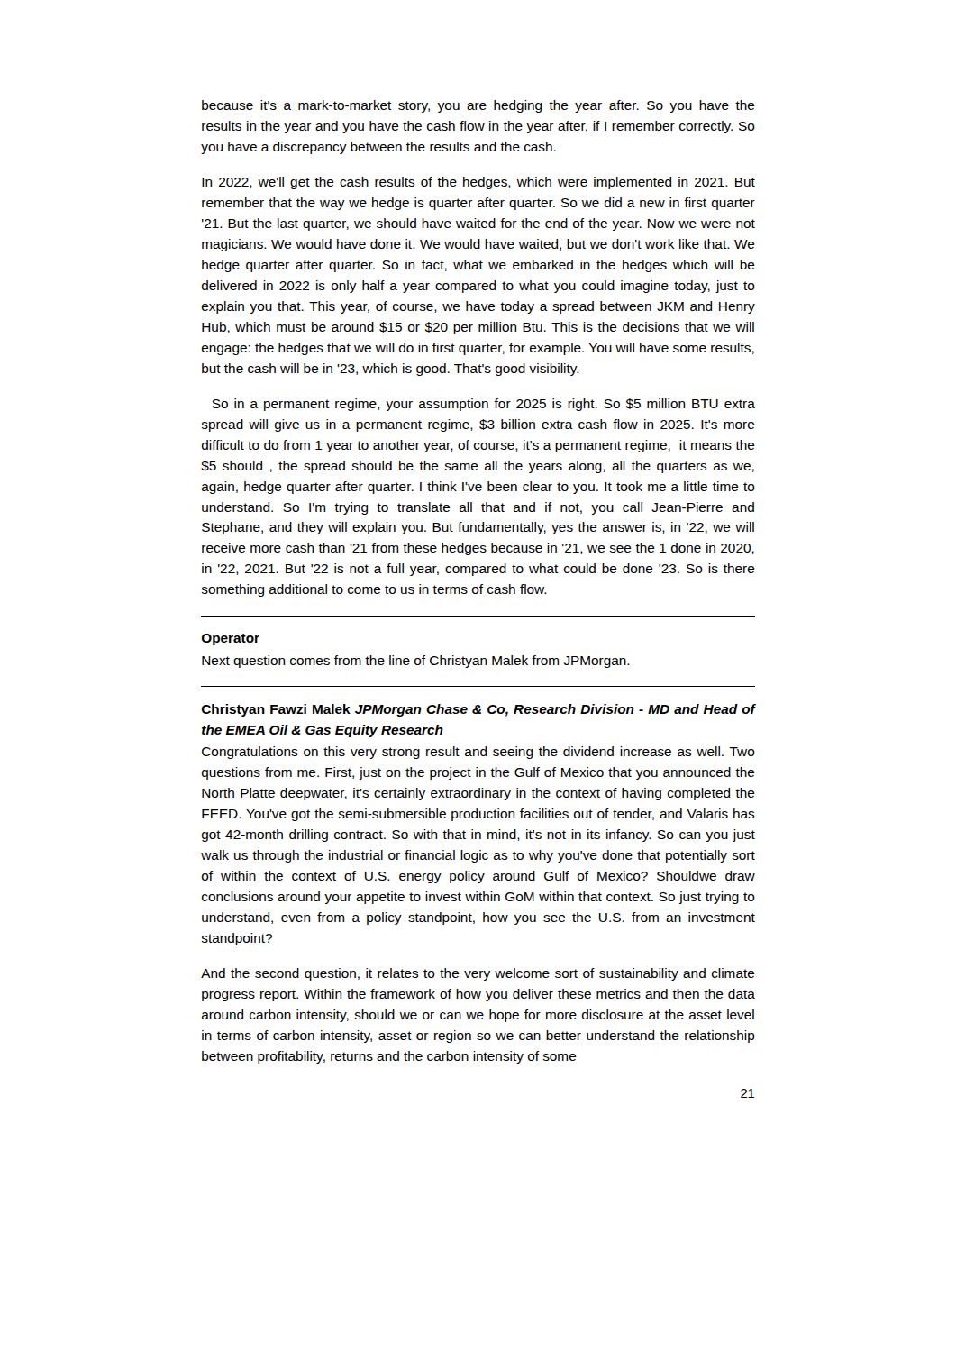because it's a mark-to-market story, you are hedging the year after. So you have the results in the year and you have the cash flow in the year after, if I remember correctly. So you have a discrepancy between the results and the cash.
In 2022, we'll get the cash results of the hedges, which were implemented in 2021. But remember that the way we hedge is quarter after quarter. So we did a new in first quarter '21. But the last quarter, we should have waited for the end of the year. Now we were not magicians. We would have done it. We would have waited, but we don't work like that. We hedge quarter after quarter. So in fact, what we embarked in the hedges which will be delivered in 2022 is only half a year compared to what you could imagine today, just to explain you that. This year, of course, we have today a spread between JKM and Henry Hub, which must be around $15 or $20 per million Btu. This is the decisions that we will engage: the hedges that we will do in first quarter, for example. You will have some results, but the cash will be in '23, which is good. That's good visibility.
So in a permanent regime, your assumption for 2025 is right. So $5 million BTU extra spread will give us in a permanent regime, $3 billion extra cash flow in 2025. It's more difficult to do from 1 year to another year, of course, it's a permanent regime, it means the $5 should , the spread should be the same all the years along, all the quarters as we, again, hedge quarter after quarter. I think I've been clear to you. It took me a little time to understand. So I'm trying to translate all that and if not, you call Jean-Pierre and Stephane, and they will explain you. But fundamentally, yes the answer is, in '22, we will receive more cash than '21 from these hedges because in '21, we see the 1 done in 2020, in '22, 2021. But '22 is not a full year, compared to what could be done '23. So is there something additional to come to us in terms of cash flow.
Operator
Next question comes from the line of Christyan Malek from JPMorgan.
Christyan Fawzi Malek JPMorgan Chase & Co, Research Division - MD and Head of the EMEA Oil & Gas Equity Research
Congratulations on this very strong result and seeing the dividend increase as well. Two questions from me. First, just on the project in the Gulf of Mexico that you announced the North Platte deepwater, it's certainly extraordinary in the context of having completed the FEED. You've got the semi-submersible production facilities out of tender, and Valaris has got 42-month drilling contract. So with that in mind, it's not in its infancy. So can you just walk us through the industrial or financial logic as to why you've done that potentially sort of within the context of U.S. energy policy around Gulf of Mexico? Shouldwe draw conclusions around your appetite to invest within GoM within that context. So just trying to understand, even from a policy standpoint, how you see the U.S. from an investment standpoint?
And the second question, it relates to the very welcome sort of sustainability and climate progress report. Within the framework of how you deliver these metrics and then the data around carbon intensity, should we or can we hope for more disclosure at the asset level in terms of carbon intensity, asset or region so we can better understand the relationship between profitability, returns and the carbon intensity of some
21